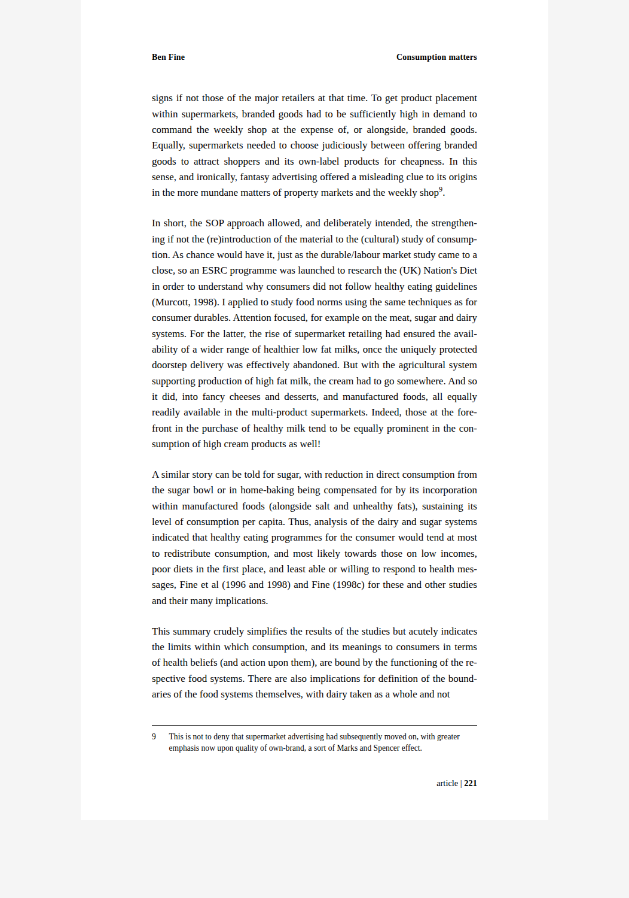Ben Fine
Consumption matters
signs if not those of the major retailers at that time. To get product placement within supermarkets, branded goods had to be sufficiently high in demand to command the weekly shop at the expense of, or alongside, branded goods. Equally, supermarkets needed to choose judiciously between offering branded goods to attract shoppers and its own-label products for cheapness. In this sense, and ironically, fantasy advertising offered a misleading clue to its origins in the more mundane matters of property markets and the weekly shop9.
In short, the SOP approach allowed, and deliberately intended, the strengthening if not the (re)introduction of the material to the (cultural) study of consumption. As chance would have it, just as the durable/labour market study came to a close, so an ESRC programme was launched to research the (UK) Nation's Diet in order to understand why consumers did not follow healthy eating guidelines (Murcott, 1998). I applied to study food norms using the same techniques as for consumer durables. Attention focused, for example on the meat, sugar and dairy systems. For the latter, the rise of supermarket retailing had ensured the availability of a wider range of healthier low fat milks, once the uniquely protected doorstep delivery was effectively abandoned. But with the agricultural system supporting production of high fat milk, the cream had to go somewhere. And so it did, into fancy cheeses and desserts, and manufactured foods, all equally readily available in the multi-product supermarkets. Indeed, those at the forefront in the purchase of healthy milk tend to be equally prominent in the consumption of high cream products as well!
A similar story can be told for sugar, with reduction in direct consumption from the sugar bowl or in home-baking being compensated for by its incorporation within manufactured foods (alongside salt and unhealthy fats), sustaining its level of consumption per capita. Thus, analysis of the dairy and sugar systems indicated that healthy eating programmes for the consumer would tend at most to redistribute consumption, and most likely towards those on low incomes, poor diets in the first place, and least able or willing to respond to health messages, Fine et al (1996 and 1998) and Fine (1998c) for these and other studies and their many implications.
This summary crudely simplifies the results of the studies but acutely indicates the limits within which consumption, and its meanings to consumers in terms of health beliefs (and action upon them), are bound by the functioning of the respective food systems. There are also implications for definition of the boundaries of the food systems themselves, with dairy taken as a whole and not
9
This is not to deny that supermarket advertising had subsequently moved on, with greater emphasis now upon quality of own-brand, a sort of Marks and Spencer effect.
article | 221